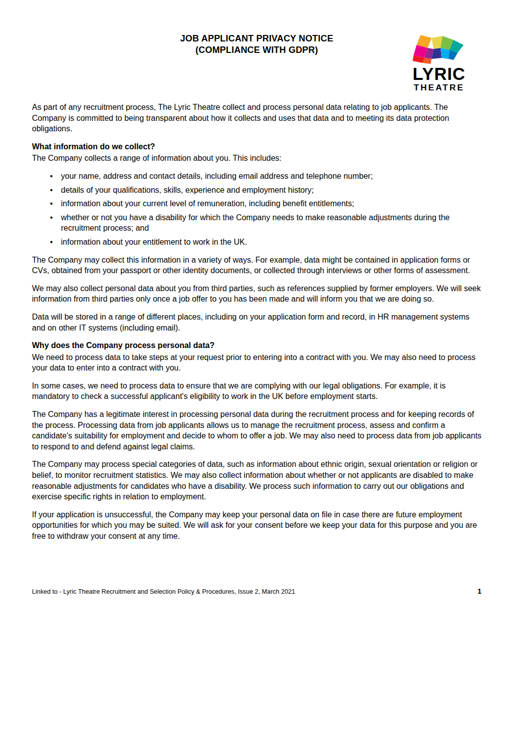LYRIC THEATRE
JOB APPLICANT PRIVACY NOTICE
(COMPLIANCE WITH GDPR)
As part of any recruitment process, The Lyric Theatre collect and process personal data relating to job applicants. The Company is committed to being transparent about how it collects and uses that data and to meeting its data protection obligations.
What information do we collect?
The Company collects a range of information about you. This includes:
your name, address and contact details, including email address and telephone number;
details of your qualifications, skills, experience and employment history;
information about your current level of remuneration, including benefit entitlements;
whether or not you have a disability for which the Company needs to make reasonable adjustments during the recruitment process; and
information about your entitlement to work in the UK.
The Company may collect this information in a variety of ways. For example, data might be contained in application forms or CVs, obtained from your passport or other identity documents, or collected through interviews or other forms of assessment.
We may also collect personal data about you from third parties, such as references supplied by former employers. We will seek information from third parties only once a job offer to you has been made and will inform you that we are doing so.
Data will be stored in a range of different places, including on your application form and record, in HR management systems and on other IT systems (including email).
Why does the Company process personal data?
We need to process data to take steps at your request prior to entering into a contract with you. We may also need to process your data to enter into a contract with you.
In some cases, we need to process data to ensure that we are complying with our legal obligations. For example, it is mandatory to check a successful applicant's eligibility to work in the UK before employment starts.
The Company has a legitimate interest in processing personal data during the recruitment process and for keeping records of the process. Processing data from job applicants allows us to manage the recruitment process, assess and confirm a candidate's suitability for employment and decide to whom to offer a job. We may also need to process data from job applicants to respond to and defend against legal claims.
The Company may process special categories of data, such as information about ethnic origin, sexual orientation or religion or belief, to monitor recruitment statistics. We may also collect information about whether or not applicants are disabled to make reasonable adjustments for candidates who have a disability. We process such information to carry out our obligations and exercise specific rights in relation to employment.
If your application is unsuccessful, the Company may keep your personal data on file in case there are future employment opportunities for which you may be suited. We will ask for your consent before we keep your data for this purpose and you are free to withdraw your consent at any time.
Linked to - Lyric Theatre Recruitment and Selection Policy & Procedures, Issue 2, March 2021 1